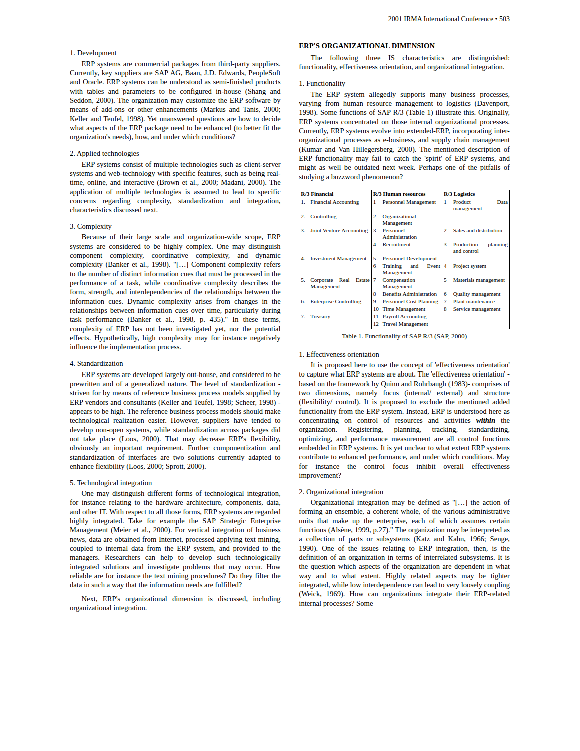2001 IRMA International Conference • 503
1. Development
ERP systems are commercial packages from third-party suppliers. Currently, key suppliers are SAP AG, Baan, J.D. Edwards, PeopleSoft and Oracle. ERP systems can be understood as semi-finished products with tables and parameters to be configured in-house (Shang and Seddon, 2000). The organization may customize the ERP software by means of add-ons or other enhancements (Markus and Tanis, 2000; Keller and Teufel, 1998). Yet unanswered questions are how to decide what aspects of the ERP package need to be enhanced (to better fit the organization's needs), how, and under which conditions?
2. Applied technologies
ERP systems consist of multiple technologies such as client-server systems and web-technology with specific features, such as being real-time, online, and interactive (Brown et al., 2000; Madani, 2000). The application of multiple technologies is assumed to lead to specific concerns regarding complexity, standardization and integration, characteristics discussed next.
3. Complexity
Because of their large scale and organization-wide scope, ERP systems are considered to be highly complex. One may distinguish component complexity, coordinative complexity, and dynamic complexity (Banker et al., 1998). "[…] Component complexity refers to the number of distinct information cues that must be processed in the performance of a task, while coordinative complexity describes the form, strength, and interdependencies of the relationships between the information cues. Dynamic complexity arises from changes in the relationships between information cues over time, particularly during task performance (Banker et al., 1998, p. 435)." In these terms, complexity of ERP has not been investigated yet, nor the potential effects. Hypothetically, high complexity may for instance negatively influence the implementation process.
4. Standardization
ERP systems are developed largely out-house, and considered to be prewritten and of a generalized nature. The level of standardization - striven for by means of reference business process models supplied by ERP vendors and consultants (Keller and Teufel, 1998; Scheer, 1998) - appears to be high. The reference business process models should make technological realization easier. However, suppliers have tended to develop non-open systems, while standardization across packages did not take place (Loos, 2000). That may decrease ERP's flexibility, obviously an important requirement. Further componentization and standardization of interfaces are two solutions currently adapted to enhance flexibility (Loos, 2000; Sprott, 2000).
5. Technological integration
One may distinguish different forms of technological integration, for instance relating to the hardware architecture, components, data, and other IT. With respect to all those forms, ERP systems are regarded highly integrated. Take for example the SAP Strategic Enterprise Management (Meier et al., 2000). For vertical integration of business news, data are obtained from Internet, processed applying text mining, coupled to internal data from the ERP system, and provided to the managers. Researchers can help to develop such technologically integrated solutions and investigate problems that may occur. How reliable are for instance the text mining procedures? Do they filter the data in such a way that the information needs are fulfilled?
Next, ERP's organizational dimension is discussed, including organizational integration.
ERP'S ORGANIZATIONAL DIMENSION
The following three IS characteristics are distinguished: functionality, effectiveness orientation, and organizational integration.
1. Functionality
The ERP system allegedly supports many business processes, varying from human resource management to logistics (Davenport, 1998). Some functions of SAP R/3 (Table 1) illustrate this. Originally, ERP systems concentrated on those internal organizational processes. Currently, ERP systems evolve into extended-ERP, incorporating inter-organizational processes as e-business, and supply chain management (Kumar and Van Hillegersberg, 2000). The mentioned description of ERP functionality may fail to catch the 'spirit' of ERP systems, and might as well be outdated next week. Perhaps one of the pitfalls of studying a buzzword phenomenon?
| R/3 Financial | R/3 Human resources | R/3 Logistics |
| --- | --- | --- |
| 1. | Financial Accounting | 1 | Personnel Management | 1 | Product Data management |
| 2. | Controlling | 2 | Organizational Management | | |
| 3. | Joint Venture Accounting | 3 | Personnel Administration | 2 | Sales and distribution |
| | | 4 | Recruitment | 3 | Production planning and control |
| 4. | Investment Management | 5 | Personnel Development | | |
| | | 6 | Training and Event Management | 4 | Project system |
| 5. | Corporate Real Estate Management | 7 | Compensation Management | 5 | Materials management |
| | | 8 | Benefits Administration | 6 | Quality management |
| 6. | Enterprise Controlling | 9 | Personnel Cost Planning | 7 | Plant maintenance |
| | | 10 | Time Management | 8 | Service management |
| 7. | Treasury | 11 | Payroll Accounting | | |
| | | 12 | Travel Management | | |
Table 1. Functionality of SAP R/3 (SAP, 2000)
1. Effectiveness orientation
It is proposed here to use the concept of 'effectiveness orientation' to capture what ERP systems are about. The 'effectiveness orientation' - based on the framework by Quinn and Rohrbaugh (1983)- comprises of two dimensions, namely focus (internal/ external) and structure (flexibility/ control). It is proposed to exclude the mentioned added functionality from the ERP system. Instead, ERP is understood here as concentrating on control of resources and activities within the organization. Registering, planning, tracking, standardizing, optimizing, and performance measurement are all control functions embedded in ERP systems. It is yet unclear to what extent ERP systems contribute to enhanced performance, and under which conditions. May for instance the control focus inhibit overall effectiveness improvement?
2. Organizational integration
Organizational integration may be defined as "[…] the action of forming an ensemble, a coherent whole, of the various administrative units that make up the enterprise, each of which assumes certain functions (Alsène, 1999, p.27)." The organization may be interpreted as a collection of parts or subsystems (Katz and Kahn, 1966; Senge, 1990). One of the issues relating to ERP integration, then, is the definition of an organization in terms of interrelated subsystems. It is the question which aspects of the organization are dependent in what way and to what extent. Highly related aspects may be tighter integrated, while low interdependence can lead to very loosely coupling (Weick, 1969). How can organizations integrate their ERP-related internal processes? Some